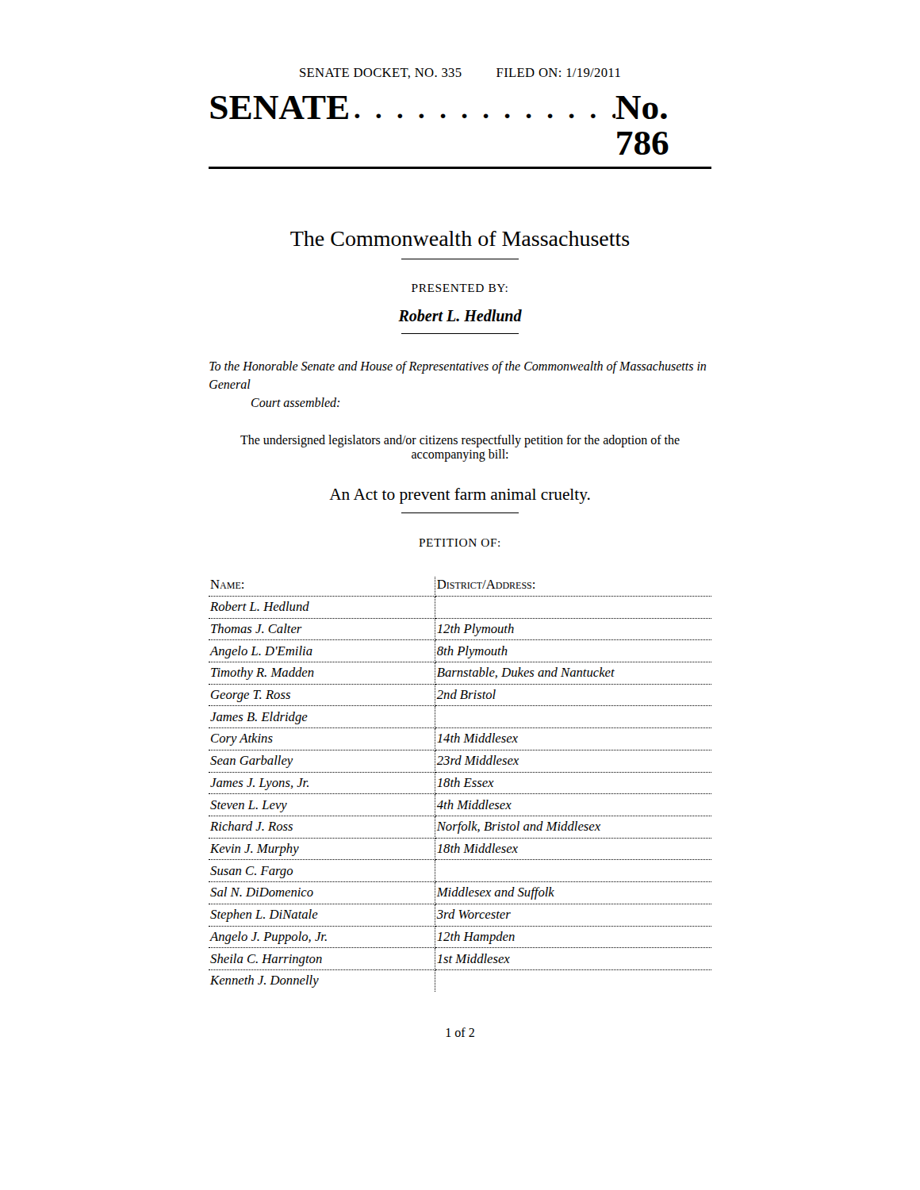SENATE DOCKET, NO. 335 FILED ON: 1/19/2011
SENATE . . . . . . . . . . . . . . . No. 786
The Commonwealth of Massachusetts
PRESENTED BY:
Robert L. Hedlund
To the Honorable Senate and House of Representatives of the Commonwealth of Massachusetts in General Court assembled:
The undersigned legislators and/or citizens respectfully petition for the adoption of the accompanying bill:
An Act to prevent farm animal cruelty.
PETITION OF:
| Name: | District/Address: |
| --- | --- |
| Robert L. Hedlund | |
| Thomas J. Calter | 12th Plymouth |
| Angelo L. D'Emilia | 8th Plymouth |
| Timothy R. Madden | Barnstable, Dukes and Nantucket |
| George T. Ross | 2nd Bristol |
| James B. Eldridge | |
| Cory Atkins | 14th Middlesex |
| Sean Garballey | 23rd Middlesex |
| James J. Lyons, Jr. | 18th Essex |
| Steven L. Levy | 4th Middlesex |
| Richard J. Ross | Norfolk, Bristol and Middlesex |
| Kevin J. Murphy | 18th Middlesex |
| Susan C. Fargo | |
| Sal N. DiDomenico | Middlesex and Suffolk |
| Stephen L. DiNatale | 3rd Worcester |
| Angelo J. Puppolo, Jr. | 12th Hampden |
| Sheila C. Harrington | 1st Middlesex |
| Kenneth J. Donnelly | |
1 of 2